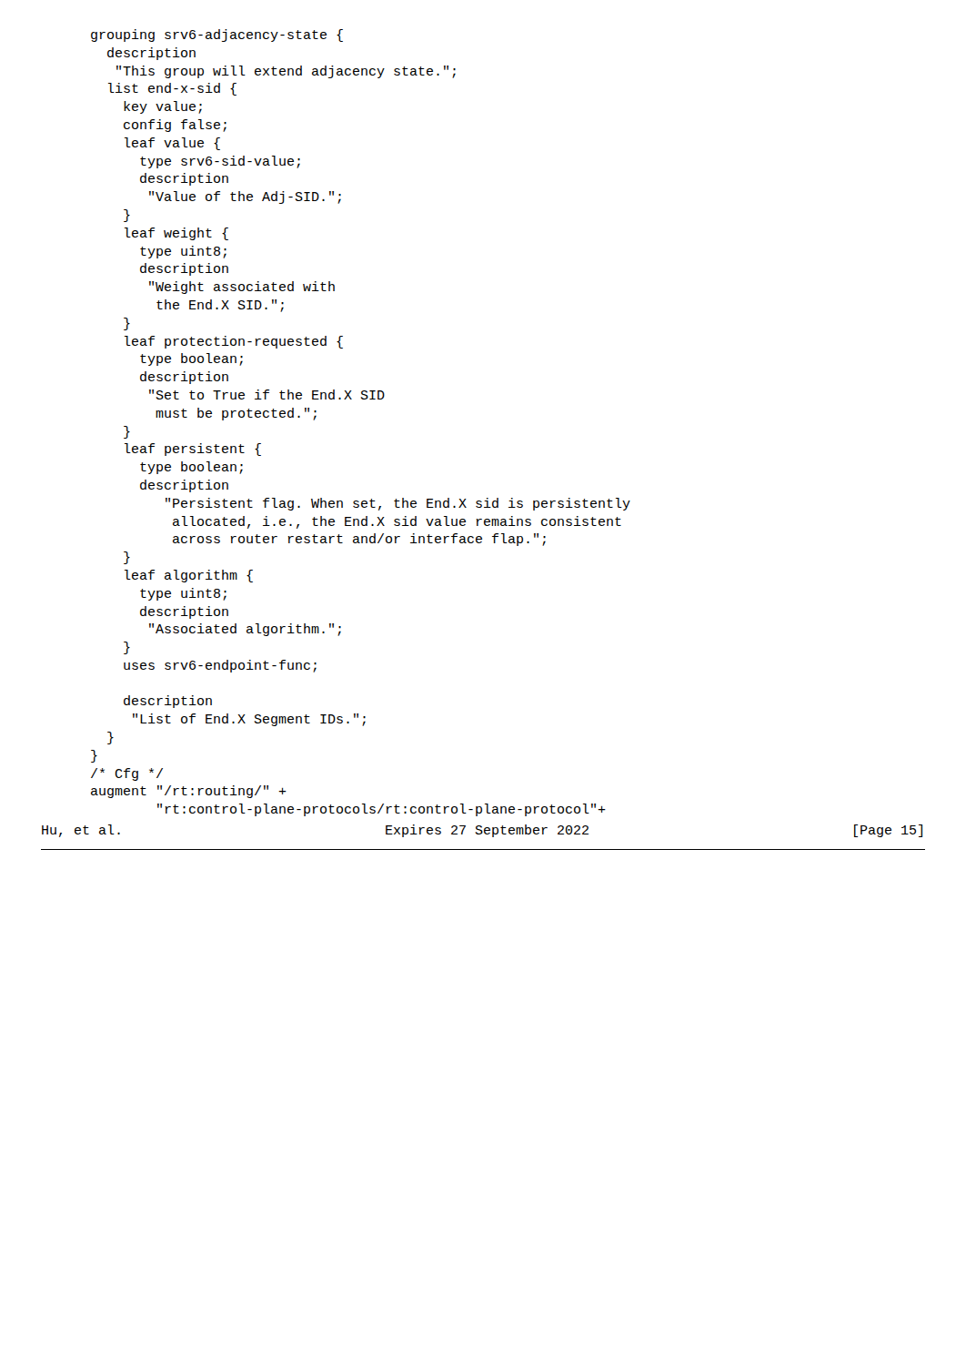grouping srv6-adjacency-state {
        description
         "This group will extend adjacency state.";
        list end-x-sid {
          key value;
          config false;
          leaf value {
            type srv6-sid-value;
            description
             "Value of the Adj-SID.";
          }
          leaf weight {
            type uint8;
            description
             "Weight associated with
              the End.X SID.";
          }
          leaf protection-requested {
            type boolean;
            description
             "Set to True if the End.X SID
              must be protected.";
          }
          leaf persistent {
            type boolean;
            description
               "Persistent flag. When set, the End.X sid is persistently
                allocated, i.e., the End.X sid value remains consistent
                across router restart and/or interface flap.";
          }
          leaf algorithm {
            type uint8;
            description
             "Associated algorithm.";
          }
          uses srv6-endpoint-func;

          description
           "List of End.X Segment IDs.";
        }
      }
      /* Cfg */
      augment "/rt:routing/" +
              "rt:control-plane-protocols/rt:control-plane-protocol"+
Hu, et al. Expires 27 September 2022 [Page 15]